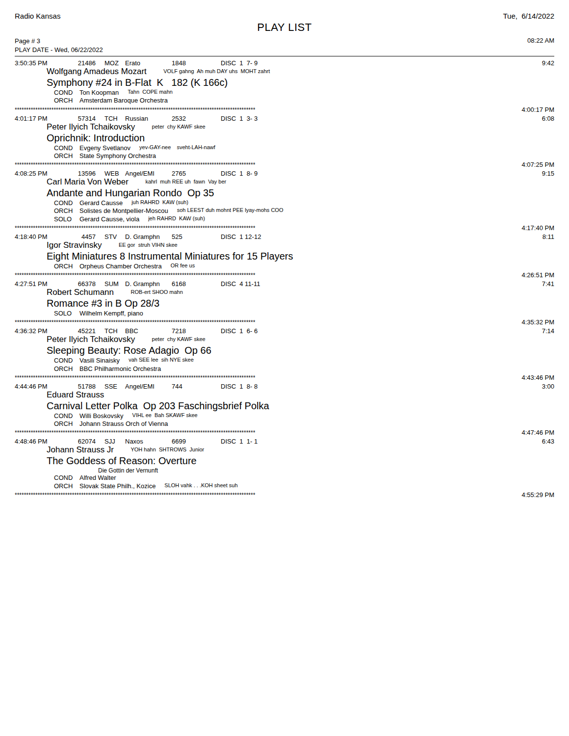Radio Kansas
Tue, 6/14/2022
PLAY LIST
Page # 3
PLAY DATE - Wed, 06/22/2022
08:22 AM
3:50:35 PM 21486 MOZ Erato 1848 DISC 1 7- 9 9:42
Wolfgang Amadeus Mozart VOLF gahng Ah muh DAY uhs MOHT zahrt
Symphony #24 in B-Flat K 182 (K 166c)
CONDTon KoopmanTahn COPE mahn
ORCHAmsterdam Baroque Orchestra
********************************************************************************************************* 4:00:17 PM
4:01:17 PM 57314 TCH Russian 2532 DISC 1 3- 3 6:08
Peter Ilyich Tchaikovsky peter chy KAWF skee
Oprichnik: Introduction
CONDEvgeny Svetlanovyev-GAY-nee sveht-LAH-nawf
ORCHState Symphony Orchestra
********************************************************************************************************* 4:07:25 PM
4:08:25 PM 13596 WEB Angel/EMI 2765 DISC 1 8- 9 9:15
Carl Maria Von Weber kahrl muh REE uh fawn Vay ber
Andante and Hungarian Rondo Op 35
CONDGerard Caussejuh RAHRD KAW (suh)
ORCHSolistes de Montpellier-Moscousoh LEEST duh mohnt PEE lyay-mohs COO
SOLOGerard Causse, violajeh RAHRD KAW (suh)
********************************************************************************************************* 4:17:40 PM
4:18:40 PM 4457 STV D. Gramphn 525 DISC 1 12-12 8:11
Igor Stravinsky EE gor struh VIHN skee
Eight Miniatures 8 Instrumental Miniatures for 15 Players
ORCHOrpheus Chamber OrchestraOR fee us
********************************************************************************************************* 4:26:51 PM
4:27:51 PM 66378 SUM D. Gramphn 6168 DISC 4 11-11 7:41
Robert Schumann ROB-ert SHOO mahn
Romance #3 in B Op 28/3
SOLOWilhelm Kempff, piano
********************************************************************************************************* 4:35:32 PM
4:36:32 PM 45221 TCH BBC 7218 DISC 1 6- 6 7:14
Peter Ilyich Tchaikovsky peter chy KAWF skee
Sleeping Beauty: Rose Adagio Op 66
CONDVasili Sinaiskyvah SEE lee sih NYE skee
ORCHBBC Philharmonic Orchestra
********************************************************************************************************* 4:43:46 PM
4:44:46 PM 51788 SSE Angel/EMI 744 DISC 1 8- 8 3:00
Eduard Strauss
Carnival Letter Polka Op 203 Faschingsbrief Polka
CONDWilli BoskovskyVIHL ee Bah SKAWF skee
ORCHJohann Strauss Orch of Vienna
********************************************************************************************************* 4:47:46 PM
4:48:46 PM 62074 SJJ Naxos 6699 DISC 1 1- 1 6:43
Johann Strauss Jr YOH hahn SHTROWS Junior
The Goddess of Reason: Overture
Die Gottin der Vernunft
CONDAlfred Walter
ORCHSlovak State Philh., KoziceSLOH vahk . . .KOH sheet suh
********************************************************************************************************* 4:55:29 PM